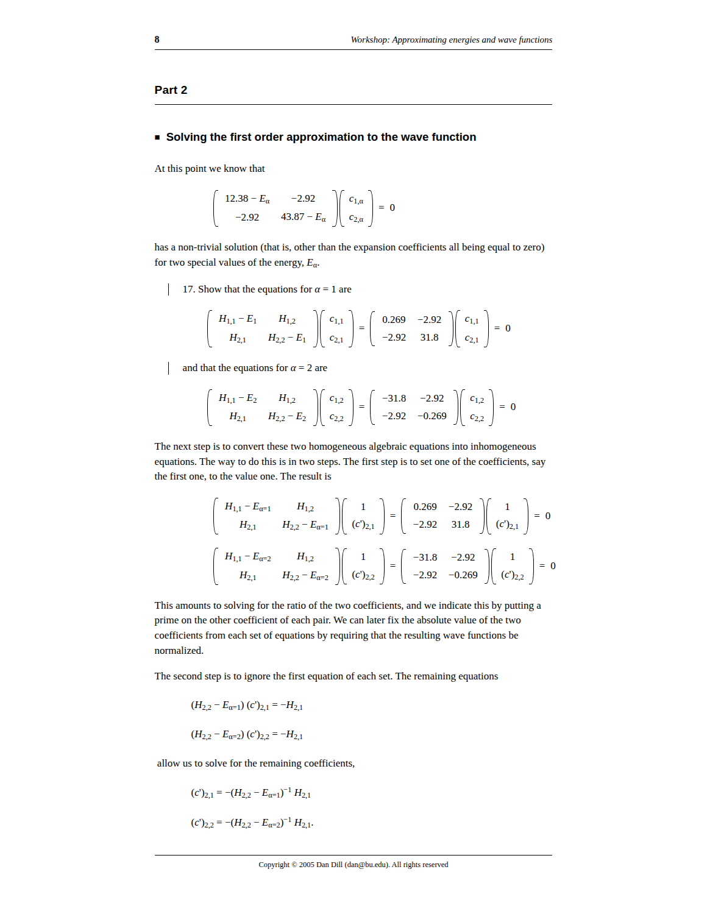8 Workshop: Approximating energies and wave functions
Part 2
■Solving the first order approximation to the wave function
At this point we know that
| 12.38 − E α | −2.92 |
| −2.92 | 43.87 − E α |
| c 1,α |
| c 2,α |
=0
has a non-trivial solution (that is, other than the expansion coefficients all being equal to zero) for two special values of the energy, Eα.
17. Show that the equations for α = 1 are
| H 1,1 − E 1 | H 1,2 |
| H 2,1 | H 2,2 − E 1 |
| c 1,1 |
| c 2,1 |
=
| 0.269 | −2.92 |
| −2.92 | 31.8 |
| c 1,1 |
| c 2,1 |
=0
and that the equations for α = 2 are
| H 1,1 − E 2 | H 1,2 |
| H 2,1 | H 2,2 − E 2 |
| c 1,2 |
| c 2,2 |
=
| −31.8 | −2.92 |
| −2.92 | −0.269 |
| c 1,2 |
| c 2,2 |
=0
The next step is to convert these two homogeneous algebraic equations into inhomogeneous equations. The way to do this is in two steps. The first step is to set one of the coefficients, say the first one, to the value one. The result is
| H 1,1 − E α=1 | H 1,2 |
| H 2,1 | H 2,2 − E α=1 |
| 1 |
| ( c ') 2,1 |
=
| 0.269 | −2.92 |
| −2.92 | 31.8 |
| 1 |
| ( c ') 2,1 |
=0
| H 1,1 − E α=2 | H 1,2 |
| H 2,1 | H 2,2 − E α=2 |
| 1 |
| ( c ') 2,2 |
=
| −31.8 | −2.92 |
| −2.92 | −0.269 |
| 1 |
| ( c ') 2,2 |
=0
This amounts to solving for the ratio of the two coefficients, and we indicate this by putting a prime on the other coefficient of each pair. We can later fix the absolute value of the two coefficients from each set of equations by requiring that the resulting wave functions be normalized.
The second step is to ignore the first equation of each set. The remaining equations
(H2,2 − Eα=1) (c')2,1 = −H2,1
(H2,2 − Eα=2) (c')2,2 = −H2,1
allow us to solve for the remaining coefficients,
(c')2,1 = −(H2,2 − Eα=1)−1 H2,1
(c')2,2 = −(H2,2 − Eα=2)−1 H2,1.
Copyright © 2005 Dan Dill (dan@bu.edu). All rights reserved